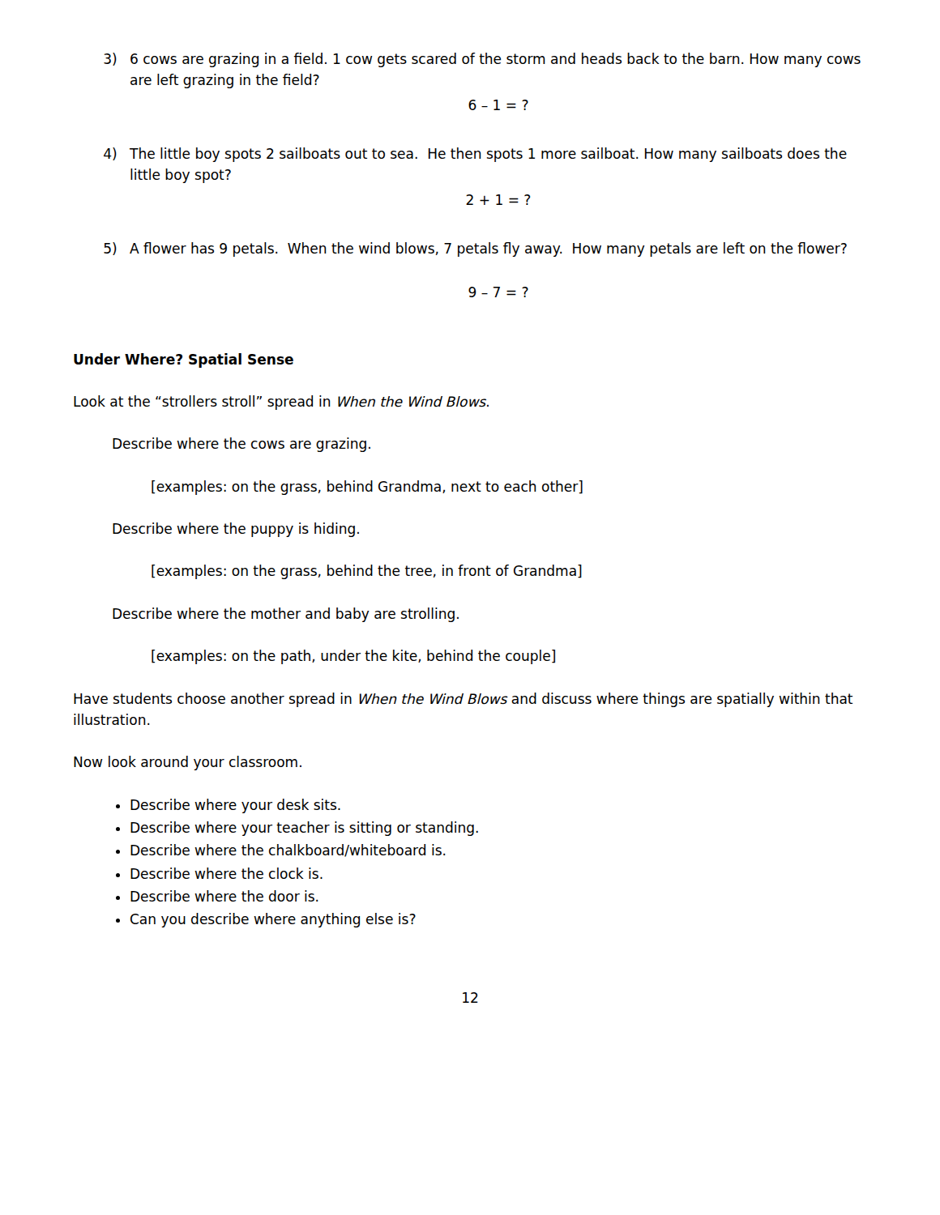6 cows are grazing in a field. 1 cow gets scared of the storm and heads back to the barn. How many cows are left grazing in the field?
6 – 1 = ?
The little boy spots 2 sailboats out to sea. He then spots 1 more sailboat. How many sailboats does the little boy spot?
2 + 1 = ?
A flower has 9 petals. When the wind blows, 7 petals fly away. How many petals are left on the flower?
9 – 7 = ?
Under Where? Spatial Sense
Look at the “strollers stroll” spread in When the Wind Blows.
Describe where the cows are grazing.
[examples: on the grass, behind Grandma, next to each other]
Describe where the puppy is hiding.
[examples: on the grass, behind the tree, in front of Grandma]
Describe where the mother and baby are strolling.
[examples: on the path, under the kite, behind the couple]
Have students choose another spread in When the Wind Blows and discuss where things are spatially within that illustration.
Now look around your classroom.
Describe where your desk sits.
Describe where your teacher is sitting or standing.
Describe where the chalkboard/whiteboard is.
Describe where the clock is.
Describe where the door is.
Can you describe where anything else is?
12